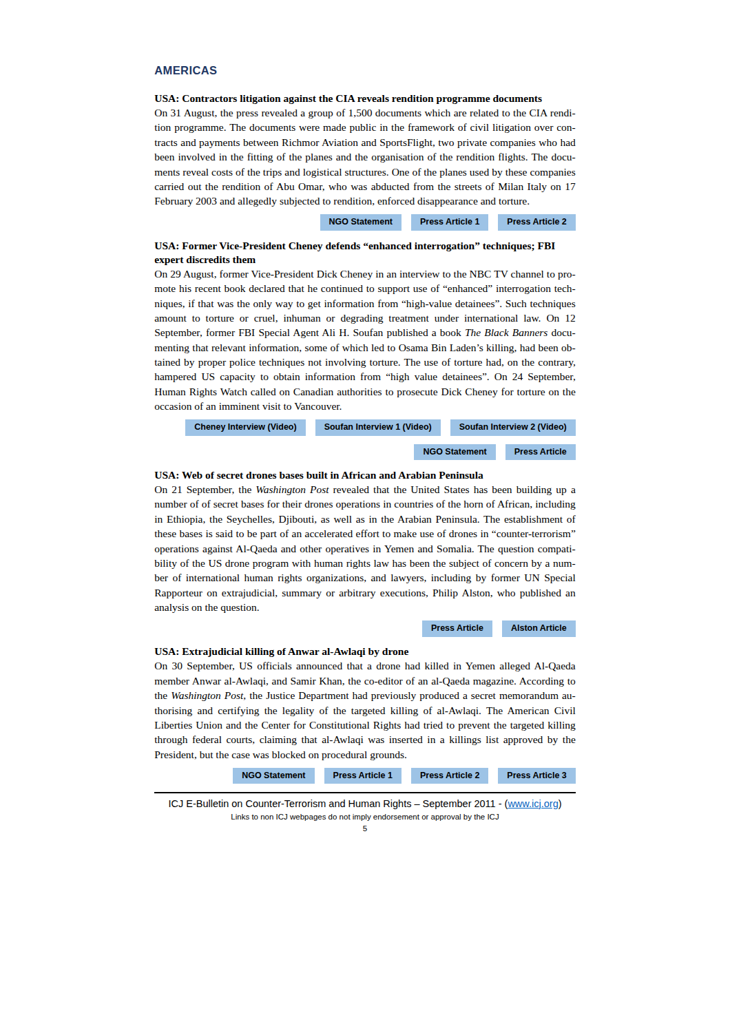AMERICAS
USA: Contractors litigation against the CIA reveals rendition programme documents
On 31 August, the press revealed a group of 1,500 documents which are related to the CIA rendition programme. The documents were made public in the framework of civil litigation over contracts and payments between Richmor Aviation and SportsFlight, two private companies who had been involved in the fitting of the planes and the organisation of the rendition flights. The documents reveal costs of the trips and logistical structures. One of the planes used by these companies carried out the rendition of Abu Omar, who was abducted from the streets of Milan Italy on 17 February 2003 and allegedly subjected to rendition, enforced disappearance and torture.
NGO Statement Press Article 1 Press Article 2
USA: Former Vice-President Cheney defends “enhanced interrogation” techniques; FBI expert discredits them
On 29 August, former Vice-President Dick Cheney in an interview to the NBC TV channel to promote his recent book declared that he continued to support use of “enhanced” interrogation techniques, if that was the only way to get information from “high-value detainees”. Such techniques amount to torture or cruel, inhuman or degrading treatment under international law. On 12 September, former FBI Special Agent Ali H. Soufan published a book The Black Banners documenting that relevant information, some of which led to Osama Bin Laden’s killing, had been obtained by proper police techniques not involving torture. The use of torture had, on the contrary, hampered US capacity to obtain information from “high value detainees”. On 24 September, Human Rights Watch called on Canadian authorities to prosecute Dick Cheney for torture on the occasion of an imminent visit to Vancouver.
Cheney Interview (Video) Soufan Interview 1 (Video) Soufan Interview 2 (Video)
NGO Statement Press Article
USA: Web of secret drones bases built in African and Arabian Peninsula
On 21 September, the Washington Post revealed that the United States has been building up a number of of secret bases for their drones operations in countries of the horn of African, including in Ethiopia, the Seychelles, Djibouti, as well as in the Arabian Peninsula. The establishment of these bases is said to be part of an accelerated effort to make use of drones in “counter-terrorism” operations against Al-Qaeda and other operatives in Yemen and Somalia. The question compatibility of the US drone program with human rights law has been the subject of concern by a number of international human rights organizations, and lawyers, including by former UN Special Rapporteur on extrajudicial, summary or arbitrary executions, Philip Alston, who published an analysis on the question.
Press Article Alston Article
USA: Extrajudicial killing of Anwar al-Awlaqi by drone
On 30 September, US officials announced that a drone had killed in Yemen alleged Al-Qaeda member Anwar al-Awlaqi, and Samir Khan, the co-editor of an al-Qaeda magazine. According to the Washington Post, the Justice Department had previously produced a secret memorandum authorising and certifying the legality of the targeted killing of al-Awlaqi. The American Civil Liberties Union and the Center for Constitutional Rights had tried to prevent the targeted killing through federal courts, claiming that al-Awlaqi was inserted in a killings list approved by the President, but the case was blocked on procedural grounds.
NGO Statement Press Article 1 Press Article 2 Press Article 3
ICJ E-Bulletin on Counter-Terrorism and Human Rights – September 2011 - (www.icj.org)
Links to non ICJ webpages do not imply endorsement or approval by the ICJ
5